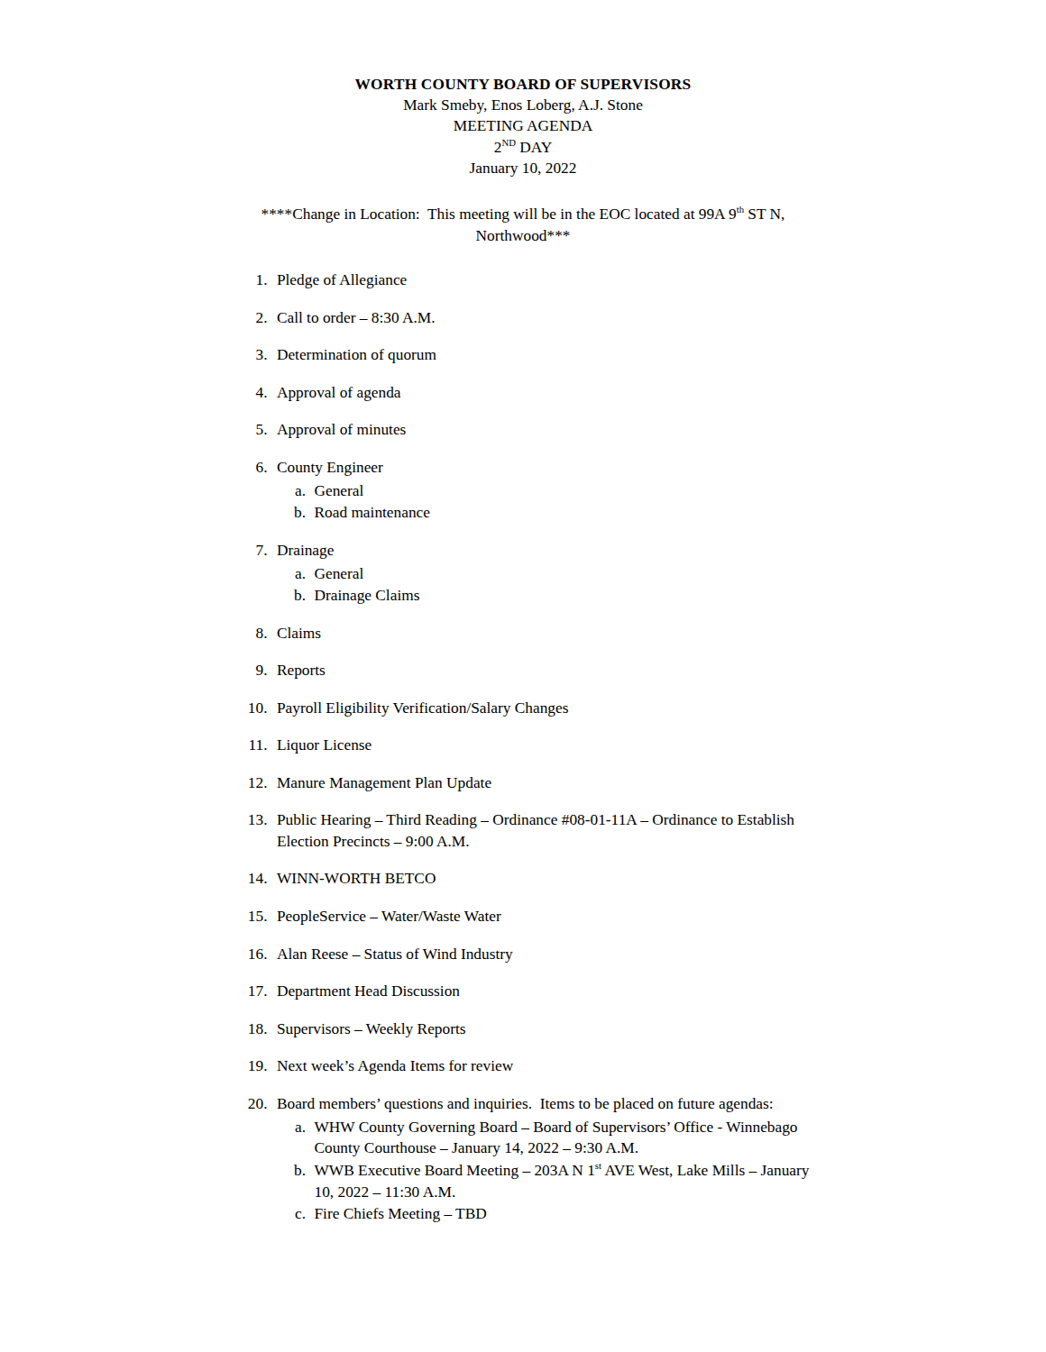Worth County Board of Supervisors Mark Smeby, Enos Loberg, A.J. Stone MEETING AGENDA 2ND DAY January 10, 2022
****Change in Location: This meeting will be in the EOC located at 99A 9th ST N, Northwood***
Pledge of Allegiance
Call to order – 8:30 A.M.
Determination of quorum
Approval of agenda
Approval of minutes
County Engineer
General
Road maintenance
Drainage
General
Drainage Claims
Claims
Reports
Payroll Eligibility Verification/Salary Changes
Liquor License
Manure Management Plan Update
Public Hearing – Third Reading – Ordinance #08-01-11A – Ordinance to Establish Election Precincts – 9:00 A.M.
WINN-WORTH BETCO
PeopleService – Water/Waste Water
Alan Reese – Status of Wind Industry
Department Head Discussion
Supervisors – Weekly Reports
Next week’s Agenda Items for review
Board members’ questions and inquiries. Items to be placed on future agendas:
WHW County Governing Board – Board of Supervisors’ Office - Winnebago County Courthouse – January 14, 2022 – 9:30 A.M.
WWB Executive Board Meeting – 203A N 1st AVE West, Lake Mills – January 10, 2022 – 11:30 A.M.
Fire Chiefs Meeting – TBD